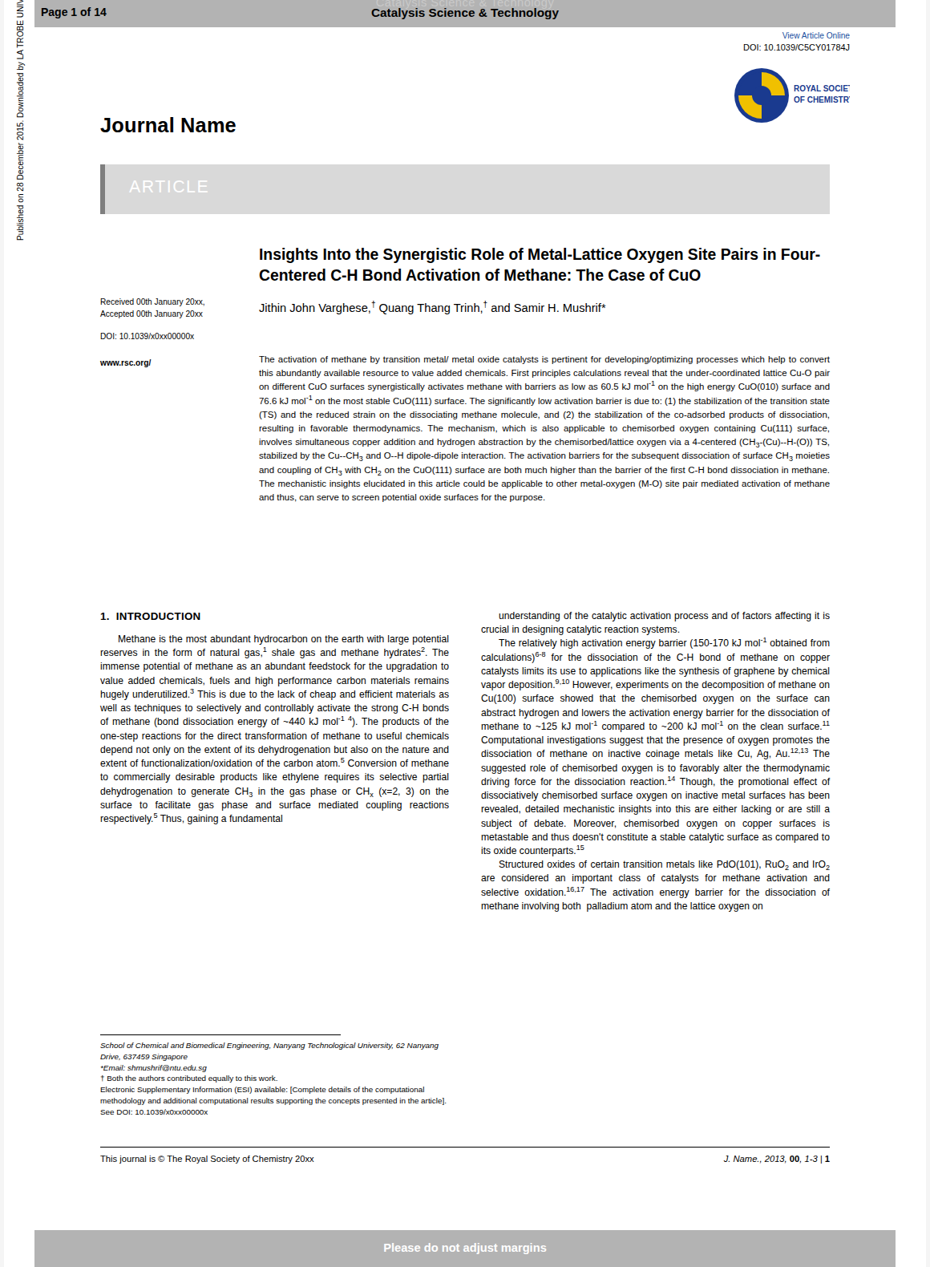Catalysis Science & Technology
Page 1 of 14
Catalysis Science & Technology
View Article Online
DOI: 10.1039/C5CY01784J
ROYAL SOCIETY OF CHEMISTRY
Journal Name
ARTICLE
Published on 28 December 2015. Downloaded by LA TROBE UNIVERSITY on 16/01/2016 03:48:57.
Catalysis Science & Technology Accepted Manuscript
Received 00th January 20xx,
Accepted 00th January 20xx
DOI: 10.1039/x0xx00000x
www.rsc.org/
Insights Into the Synergistic Role of Metal-Lattice Oxygen Site Pairs in Four-Centered C-H Bond Activation of Methane: The Case of CuO
Jithin John Varghese,† Quang Thang Trinh,† and Samir H. Mushrif*
The activation of methane by transition metal/ metal oxide catalysts is pertinent for developing/optimizing processes which help to convert this abundantly available resource to value added chemicals. First principles calculations reveal that the under-coordinated lattice Cu-O pair on different CuO surfaces synergistically activates methane with barriers as low as 60.5 kJ mol-1 on the high energy CuO(010) surface and 76.6 kJ mol-1 on the most stable CuO(111) surface. The significantly low activation barrier is due to: (1) the stabilization of the transition state (TS) and the reduced strain on the dissociating methane molecule, and (2) the stabilization of the co-adsorbed products of dissociation, resulting in favorable thermodynamics. The mechanism, which is also applicable to chemisorbed oxygen containing Cu(111) surface, involves simultaneous copper addition and hydrogen abstraction by the chemisorbed/lattice oxygen via a 4-centered (CH3-(Cu)--H-(O)) TS, stabilized by the Cu--CH3 and O--H dipole-dipole interaction. The activation barriers for the subsequent dissociation of surface CH3 moieties and coupling of CH3 with CH2 on the CuO(111) surface are both much higher than the barrier of the first C-H bond dissociation in methane. The mechanistic insights elucidated in this article could be applicable to other metal-oxygen (M-O) site pair mediated activation of methane and thus, can serve to screen potential oxide surfaces for the purpose.
1. INTRODUCTION
Methane is the most abundant hydrocarbon on the earth with large potential reserves in the form of natural gas,1 shale gas and methane hydrates2. The immense potential of methane as an abundant feedstock for the upgradation to value added chemicals, fuels and high performance carbon materials remains hugely underutilized.3 This is due to the lack of cheap and efficient materials as well as techniques to selectively and controllably activate the strong C-H bonds of methane (bond dissociation energy of ~440 kJ mol-1 4). The products of the one-step reactions for the direct transformation of methane to useful chemicals depend not only on the extent of its dehydrogenation but also on the nature and extent of functionalization/oxidation of the carbon atom.5 Conversion of methane to commercially desirable products like ethylene requires its selective partial dehydrogenation to generate CH3 in the gas phase or CHx (x=2, 3) on the surface to facilitate gas phase and surface mediated coupling reactions respectively.5 Thus, gaining a fundamental
understanding of the catalytic activation process and of factors affecting it is crucial in designing catalytic reaction systems.
The relatively high activation energy barrier (150-170 kJ mol-1 obtained from calculations)6-8 for the dissociation of the C-H bond of methane on copper catalysts limits its use to applications like the synthesis of graphene by chemical vapor deposition.9,10 However, experiments on the decomposition of methane on Cu(100) surface showed that the chemisorbed oxygen on the surface can abstract hydrogen and lowers the activation energy barrier for the dissociation of methane to ~125 kJ mol-1 compared to ~200 kJ mol-1 on the clean surface.11 Computational investigations suggest that the presence of oxygen promotes the dissociation of methane on inactive coinage metals like Cu, Ag, Au.12,13 The suggested role of chemisorbed oxygen is to favorably alter the thermodynamic driving force for the dissociation reaction.14 Though, the promotional effect of dissociatively chemisorbed surface oxygen on inactive metal surfaces has been revealed, detailed mechanistic insights into this are either lacking or are still a subject of debate. Moreover, chemisorbed oxygen on copper surfaces is metastable and thus doesn't constitute a stable catalytic surface as compared to its oxide counterparts.15
Structured oxides of certain transition metals like PdO(101), RuO2 and IrO2 are considered an important class of catalysts for methane activation and selective oxidation.16,17 The activation energy barrier for the dissociation of methane involving both palladium atom and the lattice oxygen on
School of Chemical and Biomedical Engineering, Nanyang Technological University, 62 Nanyang Drive, 637459 Singapore
*Email: shmushrif@ntu.edu.sg
† Both the authors contributed equally to this work.
Electronic Supplementary Information (ESI) available: [Complete details of the computational methodology and additional computational results supporting the concepts presented in the article]. See DOI: 10.1039/x0xx00000x
This journal is © The Royal Society of Chemistry 20xx J. Name., 2013, 00, 1-3 | 1
Please do not adjust margins